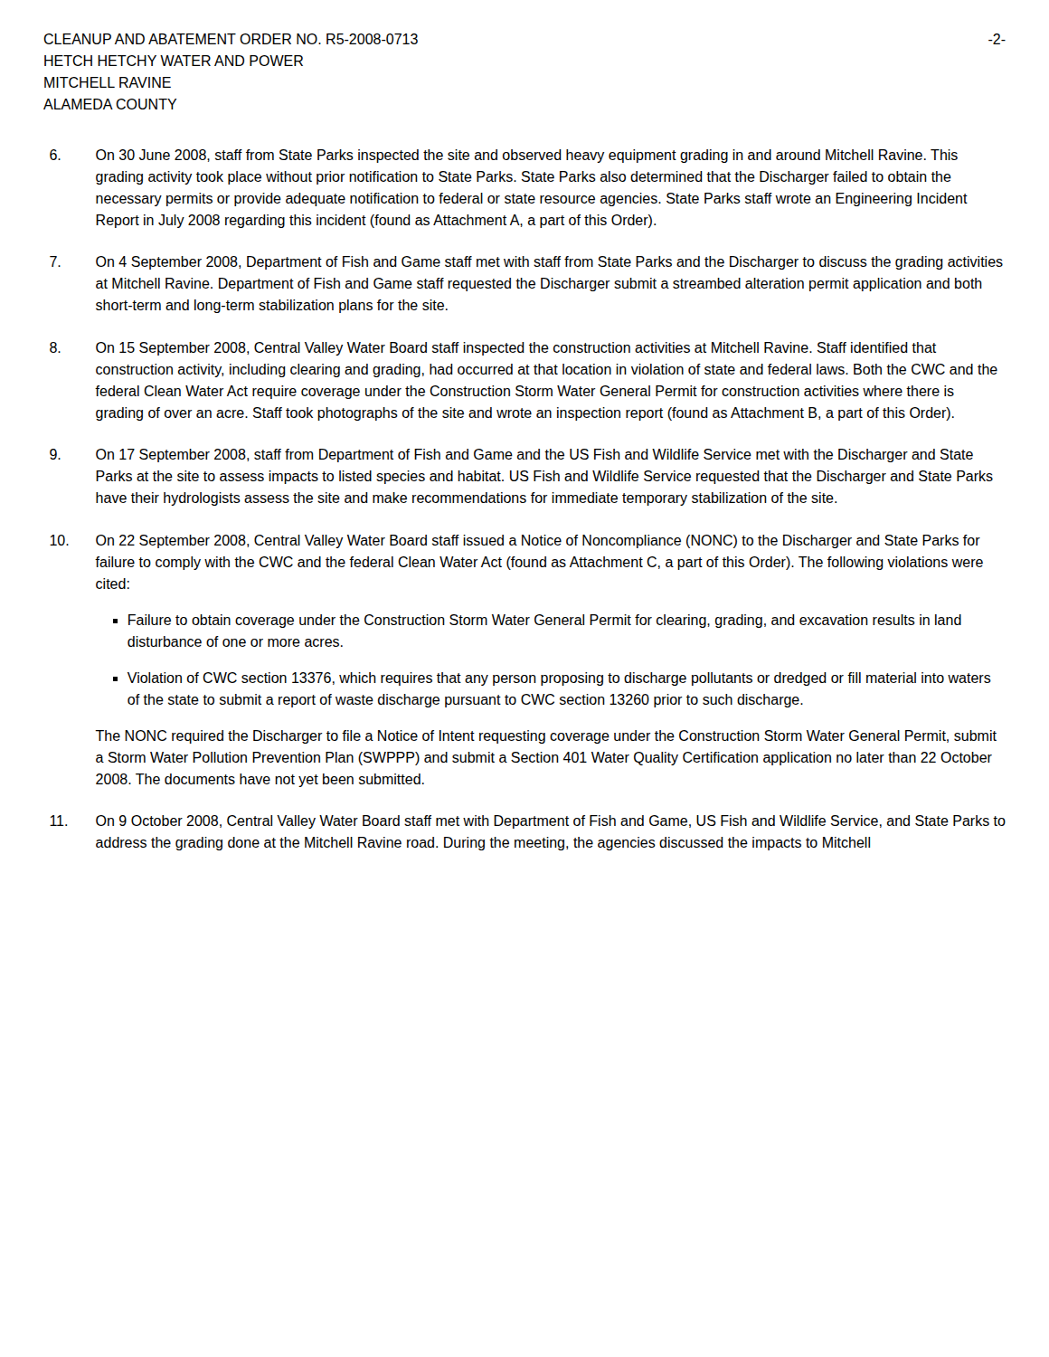CLEANUP AND ABATEMENT ORDER NO. R5-2008-0713 -2-
HETCH HETCHY WATER AND POWER
MITCHELL RAVINE
ALAMEDA COUNTY
6. On 30 June 2008, staff from State Parks inspected the site and observed heavy equipment grading in and around Mitchell Ravine. This grading activity took place without prior notification to State Parks. State Parks also determined that the Discharger failed to obtain the necessary permits or provide adequate notification to federal or state resource agencies. State Parks staff wrote an Engineering Incident Report in July 2008 regarding this incident (found as Attachment A, a part of this Order).
7. On 4 September 2008, Department of Fish and Game staff met with staff from State Parks and the Discharger to discuss the grading activities at Mitchell Ravine. Department of Fish and Game staff requested the Discharger submit a streambed alteration permit application and both short-term and long-term stabilization plans for the site.
8. On 15 September 2008, Central Valley Water Board staff inspected the construction activities at Mitchell Ravine. Staff identified that construction activity, including clearing and grading, had occurred at that location in violation of state and federal laws. Both the CWC and the federal Clean Water Act require coverage under the Construction Storm Water General Permit for construction activities where there is grading of over an acre. Staff took photographs of the site and wrote an inspection report (found as Attachment B, a part of this Order).
9. On 17 September 2008, staff from Department of Fish and Game and the US Fish and Wildlife Service met with the Discharger and State Parks at the site to assess impacts to listed species and habitat. US Fish and Wildlife Service requested that the Discharger and State Parks have their hydrologists assess the site and make recommendations for immediate temporary stabilization of the site.
10.
On 22 September 2008, Central Valley Water Board staff issued a Notice of Noncompliance (NONC) to the Discharger and State Parks for failure to comply with the CWC and the federal Clean Water Act (found as Attachment C, a part of this Order). The following violations were cited:
Failure to obtain coverage under the Construction Storm Water General Permit for clearing, grading, and excavation results in land disturbance of one or more acres.
Violation of CWC section 13376, which requires that any person proposing to discharge pollutants or dredged or fill material into waters of the state to submit a report of waste discharge pursuant to CWC section 13260 prior to such discharge.
The NONC required the Discharger to file a Notice of Intent requesting coverage under the Construction Storm Water General Permit, submit a Storm Water Pollution Prevention Plan (SWPPP) and submit a Section 401 Water Quality Certification application no later than 22 October 2008. The documents have not yet been submitted.
11. On 9 October 2008, Central Valley Water Board staff met with Department of Fish and Game, US Fish and Wildlife Service, and State Parks to address the grading done at the Mitchell Ravine road. During the meeting, the agencies discussed the impacts to Mitchell